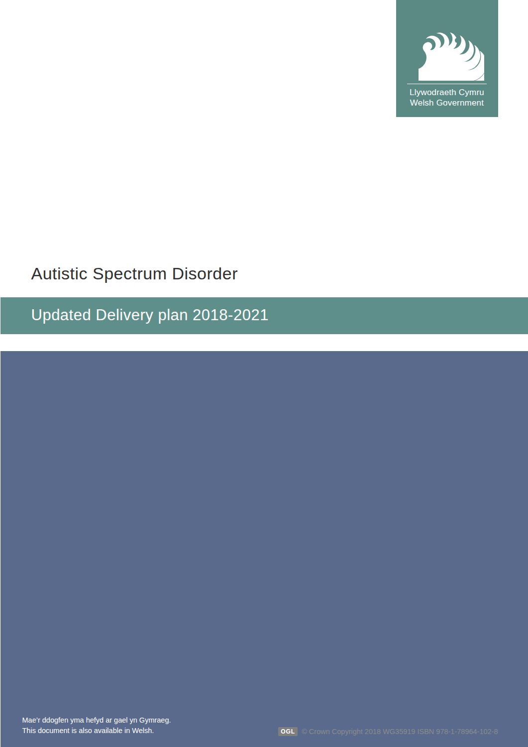Llywodraeth Cymru
Welsh Government
Autistic Spectrum Disorder
Updated Delivery plan 2018-2021
Mae’r ddogfen yma hefyd ar gael yn Gymraeg.
This document is also available in Welsh.
OGL © Crown Copyright 2018 WG35919 ISBN 978-1-78964-102-8